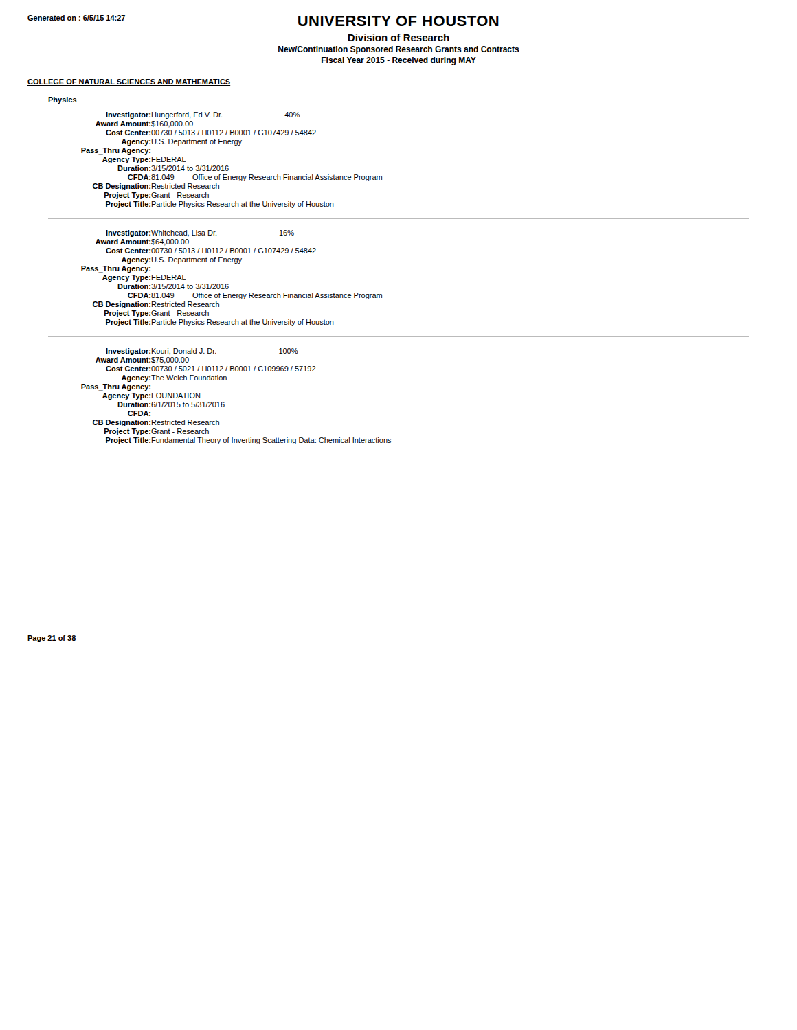Generated on : 6/5/15 14:27
UNIVERSITY OF HOUSTON
Division of Research
New/Continuation Sponsored Research Grants and Contracts
Fiscal Year 2015 - Received during MAY
COLLEGE OF NATURAL SCIENCES AND MATHEMATICS
Physics
| Investigator: | Hungerford, Ed V. Dr. 40% |
| Award Amount: | $160,000.00 |
| Cost Center: | 00730 / 5013 / H0112 / B0001 / G107429 / 54842 |
| Agency: | U.S. Department of Energy |
| Pass_Thru Agency: | |
| Agency Type: | FEDERAL |
| Duration: | 3/15/2014 to 3/31/2016 |
| CFDA: | 81.049 Office of Energy Research Financial Assistance Program |
| CB Designation: | Restricted Research |
| Project Type: | Grant - Research |
| Project Title: | Particle Physics Research at the University of Houston |
| Investigator: | Whitehead, Lisa Dr. 16% |
| Award Amount: | $64,000.00 |
| Cost Center: | 00730 / 5013 / H0112 / B0001 / G107429 / 54842 |
| Agency: | U.S. Department of Energy |
| Pass_Thru Agency: | |
| Agency Type: | FEDERAL |
| Duration: | 3/15/2014 to 3/31/2016 |
| CFDA: | 81.049 Office of Energy Research Financial Assistance Program |
| CB Designation: | Restricted Research |
| Project Type: | Grant - Research |
| Project Title: | Particle Physics Research at the University of Houston |
| Investigator: | Kouri, Donald J. Dr. 100% |
| Award Amount: | $75,000.00 |
| Cost Center: | 00730 / 5021 / H0112 / B0001 / C109969 / 57192 |
| Agency: | The Welch Foundation |
| Pass_Thru Agency: | |
| Agency Type: | FOUNDATION |
| Duration: | 6/1/2015 to 5/31/2016 |
| CFDA: | |
| CB Designation: | Restricted Research |
| Project Type: | Grant - Research |
| Project Title: | Fundamental Theory of Inverting Scattering Data: Chemical Interactions |
Page 21 of 38